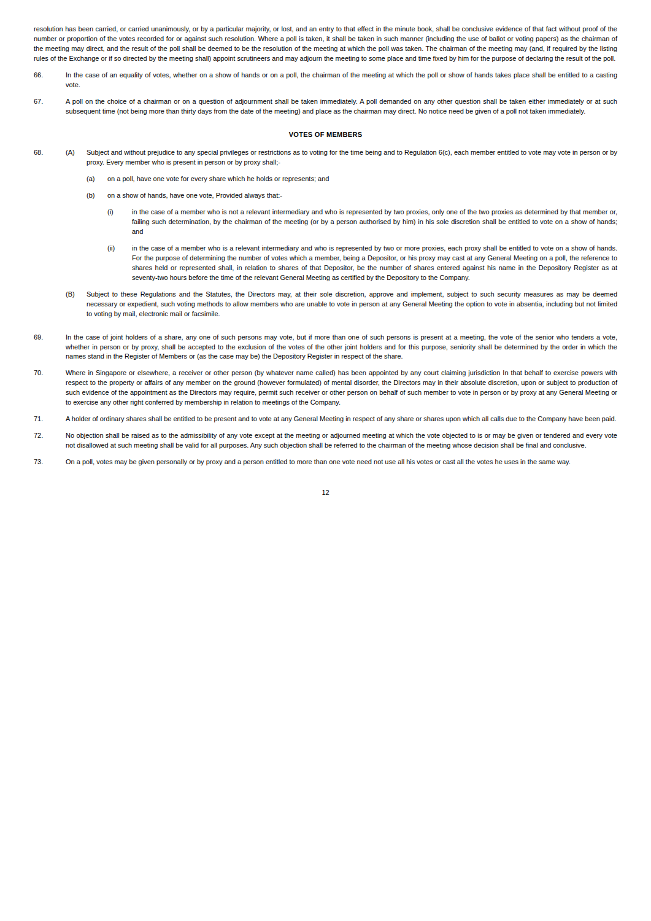resolution has been carried, or carried unanimously, or by a particular majority, or lost, and an entry to that effect in the minute book, shall be conclusive evidence of that fact without proof of the number or proportion of the votes recorded for or against such resolution. Where a poll is taken, it shall be taken in such manner (including the use of ballot or voting papers) as the chairman of the meeting may direct, and the result of the poll shall be deemed to be the resolution of the meeting at which the poll was taken. The chairman of the meeting may (and, if required by the listing rules of the Exchange or if so directed by the meeting shall) appoint scrutineers and may adjourn the meeting to some place and time fixed by him for the purpose of declaring the result of the poll.
66.
In the case of an equality of votes, whether on a show of hands or on a poll, the chairman of the meeting at which the poll or show of hands takes place shall be entitled to a casting vote.
67.
A poll on the choice of a chairman or on a question of adjournment shall be taken immediately. A poll demanded on any other question shall be taken either immediately or at such subsequent time (not being more than thirty days from the date of the meeting) and place as the chairman may direct. No notice need be given of a poll not taken immediately.
VOTES OF MEMBERS
68.
(A)
Subject and without prejudice to any special privileges or restrictions as to voting for the time being and to Regulation 6(c), each member entitled to vote may vote in person or by proxy. Every member who is present in person or by proxy shall;-
(a)
on a poll, have one vote for every share which he holds or represents; and
(b)
on a show of hands, have one vote, Provided always that:-
(i)
in the case of a member who is not a relevant intermediary and who is represented by two proxies, only one of the two proxies as determined by that member or, failing such determination, by the chairman of the meeting (or by a person authorised by him) in his sole discretion shall be entitled to vote on a show of hands; and
(ii)
in the case of a member who is a relevant intermediary and who is represented by two or more proxies, each proxy shall be entitled to vote on a show of hands. For the purpose of determining the number of votes which a member, being a Depositor, or his proxy may cast at any General Meeting on a poll, the reference to shares held or represented shall, in relation to shares of that Depositor, be the number of shares entered against his name in the Depository Register as at seventy-two hours before the time of the relevant General Meeting as certified by the Depository to the Company.
(B)
Subject to these Regulations and the Statutes, the Directors may, at their sole discretion, approve and implement, subject to such security measures as may be deemed necessary or expedient, such voting methods to allow members who are unable to vote in person at any General Meeting the option to vote in absentia, including but not limited to voting by mail, electronic mail or facsimile.
69.
In the case of joint holders of a share, any one of such persons may vote, but if more than one of such persons is present at a meeting, the vote of the senior who tenders a vote, whether in person or by proxy, shall be accepted to the exclusion of the votes of the other joint holders and for this purpose, seniority shall be determined by the order in which the names stand in the Register of Members or (as the case may be) the Depository Register in respect of the share.
70.
Where in Singapore or elsewhere, a receiver or other person (by whatever name called) has been appointed by any court claiming jurisdiction In that behalf to exercise powers with respect to the property or affairs of any member on the ground (however formulated) of mental disorder, the Directors may in their absolute discretion, upon or subject to production of such evidence of the appointment as the Directors may require, permit such receiver or other person on behalf of such member to vote in person or by proxy at any General Meeting or to exercise any other right conferred by membership in relation to meetings of the Company.
71.
A holder of ordinary shares shall be entitled to be present and to vote at any General Meeting in respect of any share or shares upon which all calls due to the Company have been paid.
72.
No objection shall be raised as to the admissibility of any vote except at the meeting or adjourned meeting at which the vote objected to is or may be given or tendered and every vote not disallowed at such meeting shall be valid for all purposes. Any such objection shall be referred to the chairman of the meeting whose decision shall be final and conclusive.
73.
On a poll, votes may be given personally or by proxy and a person entitled to more than one vote need not use all his votes or cast all the votes he uses in the same way.
12